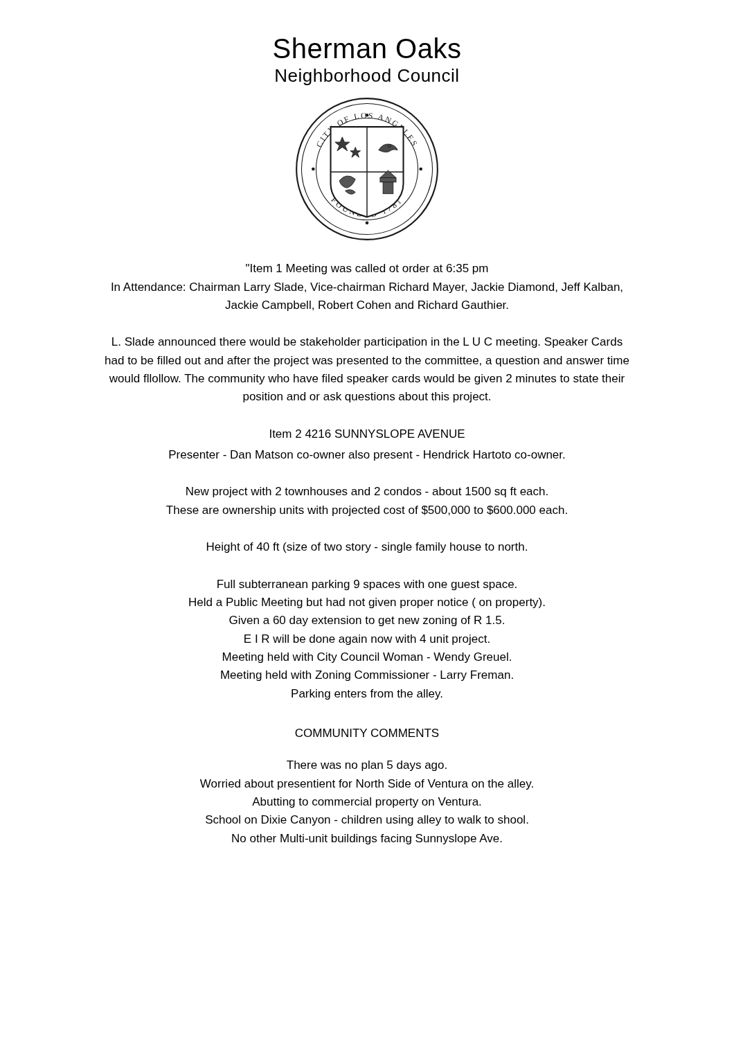Sherman Oaks Neighborhood Council
CITY OF LOS ANGELES FOUNDED 1781
"Item 1 Meeting was called ot order at 6:35 pm
In Attendance: Chairman Larry Slade, Vice-chairman Richard Mayer, Jackie Diamond, Jeff Kalban, Jackie Campbell, Robert Cohen and Richard Gauthier.
L. Slade announced there would be stakeholder participation in the L U C meeting. Speaker Cards had to be filled out and after the project was presented to the committee, a question and answer time would fllollow. The community who have filed speaker cards would be given 2 minutes to state their position and or ask questions about this project.
Item 2 4216 SUNNYSLOPE AVENUE
Presenter - Dan Matson co-owner also present - Hendrick Hartoto co-owner.
New project with 2 townhouses and 2 condos - about 1500 sq ft each.
These are ownership units with projected cost of $500,000 to $600.000 each.
Height of 40 ft (size of two story - single family house to north.
Full subterranean parking 9 spaces with one guest space.
Held a Public Meeting but had not given proper notice ( on property).
Given a 60 day extension to get new zoning of R 1.5.
E I R will be done again now with 4 unit project.
Meeting held with City Council Woman - Wendy Greuel.
Meeting held with Zoning Commissioner - Larry Freman.
Parking enters from the alley.
COMMUNITY COMMENTS
There was no plan 5 days ago.
Worried about presentient for North Side of Ventura on the alley.
Abutting to commercial property on Ventura.
School on Dixie Canyon - children using alley to walk to shool.
No other Multi-unit buildings facing Sunnyslope Ave.